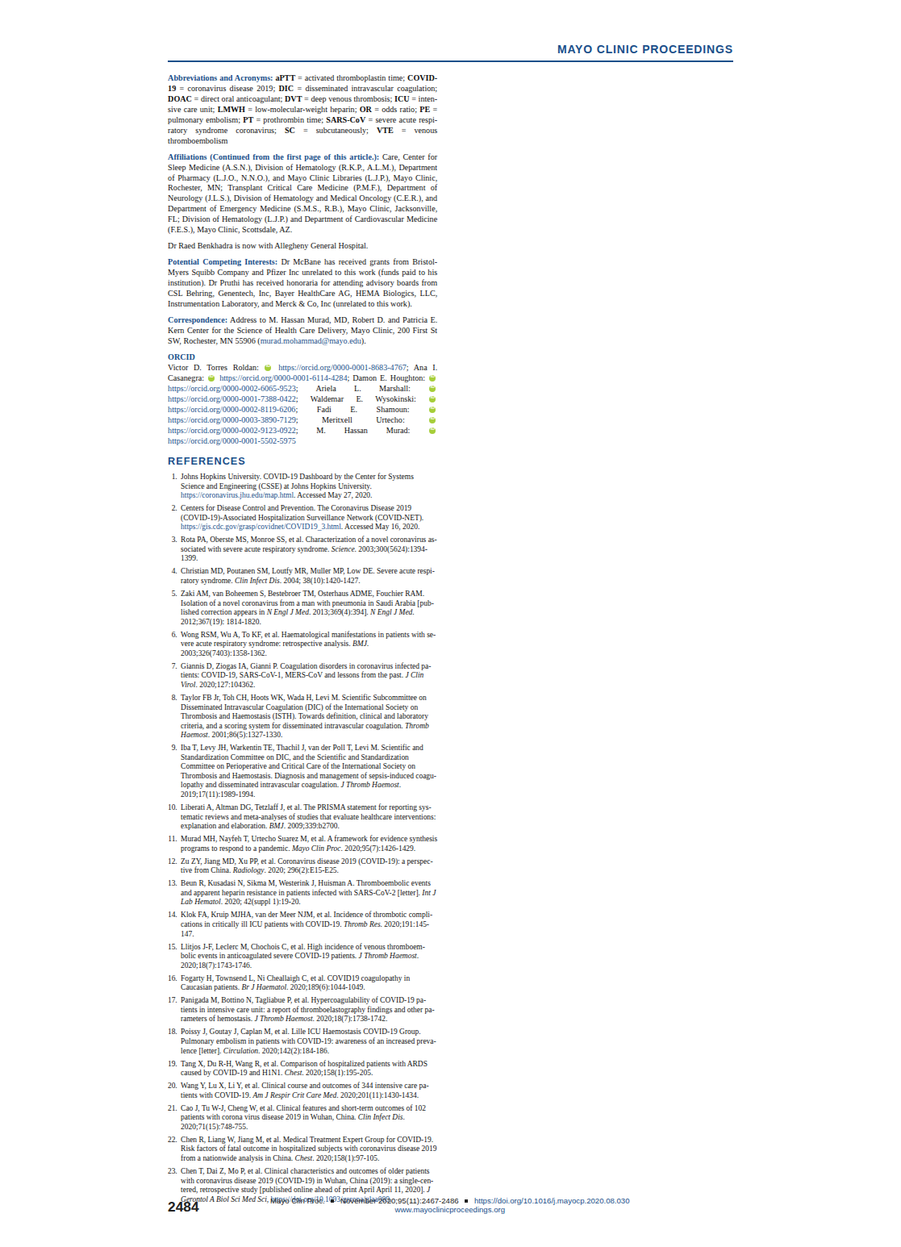MAYO CLINIC PROCEEDINGS
Abbreviations and Acronyms: aPTT = activated thromboplastin time; COVID-19 = coronavirus disease 2019; DIC = disseminated intravascular coagulation; DOAC = direct oral anticoagulant; DVT = deep venous thrombosis; ICU = intensive care unit; LMWH = low-molecular-weight heparin; OR = odds ratio; PE = pulmonary embolism; PT = prothrombin time; SARS-CoV = severe acute respiratory syndrome coronavirus; SC = subcutaneously; VTE = venous thromboembolism
Affiliations (Continued from the first page of this article.): Care, Center for Sleep Medicine (A.S.N.), Division of Hematology (R.K.P., A.L.M.), Department of Pharmacy (L.J.O., N.N.O.), and Mayo Clinic Libraries (L.J.P.), Mayo Clinic, Rochester, MN; Transplant Critical Care Medicine (P.M.F.), Department of Neurology (J.L.S.), Division of Hematology and Medical Oncology (C.E.R.), and Department of Emergency Medicine (S.M.S., R.B.), Mayo Clinic, Jacksonville, FL; Division of Hematology (L.J.P.) and Department of Cardiovascular Medicine (F.E.S.), Mayo Clinic, Scottsdale, AZ.
Dr Raed Benkhadra is now with Allegheny General Hospital.
Potential Competing Interests: Dr McBane has received grants from Bristol-Myers Squibb Company and Pfizer Inc unrelated to this work (funds paid to his institution). Dr Pruthi has received honoraria for attending advisory boards from CSL Behring, Genentech, Inc, Bayer HealthCare AG, HEMA Biologics, LLC, Instrumentation Laboratory, and Merck & Co, Inc (unrelated to this work).
Correspondence: Address to M. Hassan Murad, MD, Robert D. and Patricia E. Kern Center for the Science of Health Care Delivery, Mayo Clinic, 200 First St SW, Rochester, MN 55906 (murad.mohammad@mayo.edu).
ORCID
Victor D. Torres Roldan: https://orcid.org/0000-0001-8683-4767; Ana I. Casanegra: https://orcid.org/0000-0001-6114-4284; Damon E. Houghton: https://orcid.org/0000-0002-6065-9523; Ariela L. Marshall: https://orcid.org/0000-0001-7388-0422; Waldemar E. Wysokinski: https://orcid.org/0000-0002-8119-6206; Fadi E. Shamoun: https://orcid.org/0000-0003-3890-7129; Meritxell Urtecho: https://orcid.org/0000-0002-9123-0922; M. Hassan Murad: https://orcid.org/0000-0001-5502-5975
REFERENCES
Johns Hopkins University. COVID-19 Dashboard by the Center for Systems Science and Engineering (CSSE) at Johns Hopkins University. https://coronavirus.jhu.edu/map.html. Accessed May 27, 2020.
Centers for Disease Control and Prevention. The Coronavirus Disease 2019 (COVID-19)-Associated Hospitalization Surveillance Network (COVID-NET). https://gis.cdc.gov/grasp/covidnet/COVID19_3.html. Accessed May 16, 2020.
Rota PA, Oberste MS, Monroe SS, et al. Characterization of a novel coronavirus associated with severe acute respiratory syndrome. Science. 2003;300(5624):1394-1399.
Christian MD, Poutanen SM, Loutfy MR, Muller MP, Low DE. Severe acute respiratory syndrome. Clin Infect Dis. 2004; 38(10):1420-1427.
Zaki AM, van Boheemen S, Bestebroer TM, Osterhaus ADME, Fouchier RAM. Isolation of a novel coronavirus from a man with pneumonia in Saudi Arabia [published correction appears in N Engl J Med. 2013;369(4):394]. N Engl J Med. 2012;367(19): 1814-1820.
Wong RSM, Wu A, To KF, et al. Haematological manifestations in patients with severe acute respiratory syndrome: retrospective analysis. BMJ. 2003;326(7403):1358-1362.
Giannis D, Ziogas IA, Gianni P. Coagulation disorders in coronavirus infected patients: COVID-19, SARS-CoV-1, MERS-CoV and lessons from the past. J Clin Virol. 2020;127:104362.
Taylor FB Jr, Toh CH, Hoots WK, Wada H, Levi M. Scientific Subcommittee on Disseminated Intravascular Coagulation (DIC) of the International Society on Thrombosis and Haemostasis (ISTH). Towards definition, clinical and laboratory criteria, and a scoring system for disseminated intravascular coagulation. Thromb Haemost. 2001;86(5):1327-1330.
Iba T, Levy JH, Warkentin TE, Thachil J, van der Poll T, Levi M. Scientific and Standardization Committee on DIC, and the Scientific and Standardization Committee on Perioperative and Critical Care of the International Society on Thrombosis and Haemostasis. Diagnosis and management of sepsis-induced coagulopathy and disseminated intravascular coagulation. J Thromb Haemost. 2019;17(11):1989-1994.
Liberati A, Altman DG, Tetzlaff J, et al. The PRISMA statement for reporting systematic reviews and meta-analyses of studies that evaluate healthcare interventions: explanation and elaboration. BMJ. 2009;339:b2700.
Murad MH, Nayfeh T, Urtecho Suarez M, et al. A framework for evidence synthesis programs to respond to a pandemic. Mayo Clin Proc. 2020;95(7):1426-1429.
Zu ZY, Jiang MD, Xu PP, et al. Coronavirus disease 2019 (COVID-19): a perspective from China. Radiology. 2020; 296(2):E15-E25.
Beun R, Kusadasi N, Sikma M, Westerink J, Huisman A. Thromboembolic events and apparent heparin resistance in patients infected with SARS-CoV-2 [letter]. Int J Lab Hematol. 2020; 42(suppl 1):19-20.
Klok FA, Kruip MJHA, van der Meer NJM, et al. Incidence of thrombotic complications in critically ill ICU patients with COVID-19. Thromb Res. 2020;191:145-147.
Llitjos J-F, Leclerc M, Chochois C, et al. High incidence of venous thromboembolic events in anticoagulated severe COVID-19 patients. J Thromb Haemost. 2020;18(7):1743-1746.
Fogarty H, Townsend L, Ni Cheallaigh C, et al. COVID19 coagulopathy in Caucasian patients. Br J Haematol. 2020;189(6):1044-1049.
Panigada M, Bottino N, Tagliabue P, et al. Hypercoagulability of COVID-19 patients in intensive care unit: a report of thromboelastography findings and other parameters of hemostasis. J Thromb Haemost. 2020;18(7):1738-1742.
Poissy J, Goutay J, Caplan M, et al. Lille ICU Haemostasis COVID-19 Group. Pulmonary embolism in patients with COVID-19: awareness of an increased prevalence [letter]. Circulation. 2020;142(2):184-186.
Tang X, Du R-H, Wang R, et al. Comparison of hospitalized patients with ARDS caused by COVID-19 and H1N1. Chest. 2020;158(1):195-205.
Wang Y, Lu X, Li Y, et al. Clinical course and outcomes of 344 intensive care patients with COVID-19. Am J Respir Crit Care Med. 2020;201(11):1430-1434.
Cao J, Tu W-J, Cheng W, et al. Clinical features and short-term outcomes of 102 patients with corona virus disease 2019 in Wuhan, China. Clin Infect Dis. 2020;71(15):748-755.
Chen R, Liang W, Jiang M, et al. Medical Treatment Expert Group for COVID-19. Risk factors of fatal outcome in hospitalized subjects with coronavirus disease 2019 from a nationwide analysis in China. Chest. 2020;158(1):97-105.
Chen T, Dai Z, Mo P, et al. Clinical characteristics and outcomes of older patients with coronavirus disease 2019 (COVID-19) in Wuhan, China (2019): a single-centered, retrospective study [published online ahead of print April April 11, 2020]. J Gerontol A Biol Sci Med Sci, https://doi.org/10.1093/gerona/glaa089.
2484
Mayo Clin Proc. November 2020;95(11):2467-2486 https://doi.org/10.1016/j.mayocp.2020.08.030
www.mayoclinicproceedings.org